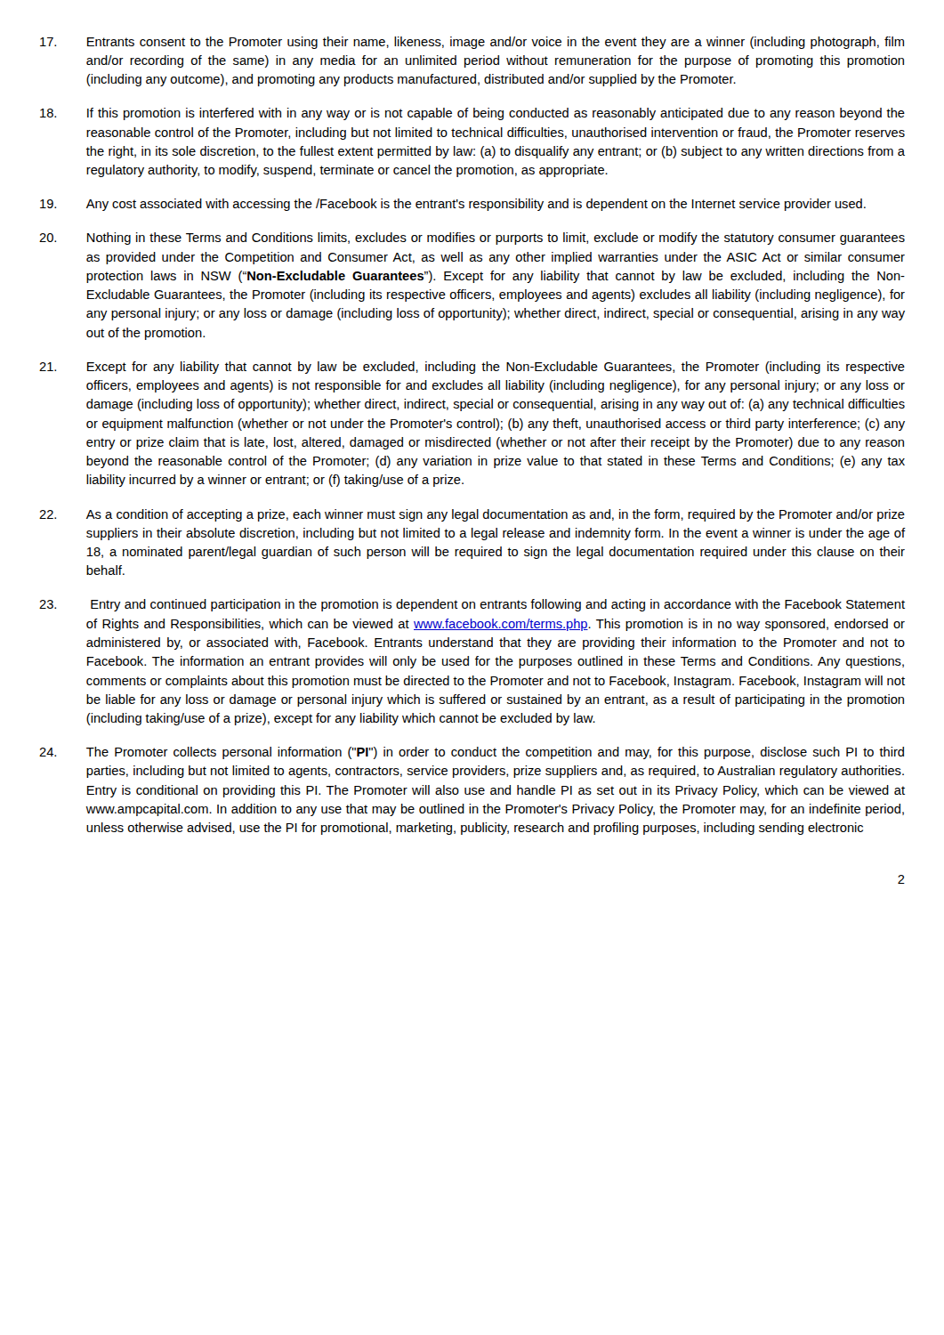17. Entrants consent to the Promoter using their name, likeness, image and/or voice in the event they are a winner (including photograph, film and/or recording of the same) in any media for an unlimited period without remuneration for the purpose of promoting this promotion (including any outcome), and promoting any products manufactured, distributed and/or supplied by the Promoter.
18. If this promotion is interfered with in any way or is not capable of being conducted as reasonably anticipated due to any reason beyond the reasonable control of the Promoter, including but not limited to technical difficulties, unauthorised intervention or fraud, the Promoter reserves the right, in its sole discretion, to the fullest extent permitted by law: (a) to disqualify any entrant; or (b) subject to any written directions from a regulatory authority, to modify, suspend, terminate or cancel the promotion, as appropriate.
19. Any cost associated with accessing the /Facebook is the entrant's responsibility and is dependent on the Internet service provider used.
20. Nothing in these Terms and Conditions limits, excludes or modifies or purports to limit, exclude or modify the statutory consumer guarantees as provided under the Competition and Consumer Act, as well as any other implied warranties under the ASIC Act or similar consumer protection laws in NSW (“Non-Excludable Guarantees”). Except for any liability that cannot by law be excluded, including the Non-Excludable Guarantees, the Promoter (including its respective officers, employees and agents) excludes all liability (including negligence), for any personal injury; or any loss or damage (including loss of opportunity); whether direct, indirect, special or consequential, arising in any way out of the promotion.
21. Except for any liability that cannot by law be excluded, including the Non-Excludable Guarantees, the Promoter (including its respective officers, employees and agents) is not responsible for and excludes all liability (including negligence), for any personal injury; or any loss or damage (including loss of opportunity); whether direct, indirect, special or consequential, arising in any way out of: (a) any technical difficulties or equipment malfunction (whether or not under the Promoter's control); (b) any theft, unauthorised access or third party interference; (c) any entry or prize claim that is late, lost, altered, damaged or misdirected (whether or not after their receipt by the Promoter) due to any reason beyond the reasonable control of the Promoter; (d) any variation in prize value to that stated in these Terms and Conditions; (e) any tax liability incurred by a winner or entrant; or (f) taking/use of a prize.
22. As a condition of accepting a prize, each winner must sign any legal documentation as and, in the form, required by the Promoter and/or prize suppliers in their absolute discretion, including but not limited to a legal release and indemnity form. In the event a winner is under the age of 18, a nominated parent/legal guardian of such person will be required to sign the legal documentation required under this clause on their behalf.
23. Entry and continued participation in the promotion is dependent on entrants following and acting in accordance with the Facebook Statement of Rights and Responsibilities, which can be viewed at www.facebook.com/terms.php. This promotion is in no way sponsored, endorsed or administered by, or associated with, Facebook. Entrants understand that they are providing their information to the Promoter and not to Facebook. The information an entrant provides will only be used for the purposes outlined in these Terms and Conditions. Any questions, comments or complaints about this promotion must be directed to the Promoter and not to Facebook, Instagram. Facebook, Instagram will not be liable for any loss or damage or personal injury which is suffered or sustained by an entrant, as a result of participating in the promotion (including taking/use of a prize), except for any liability which cannot be excluded by law.
24. The Promoter collects personal information ("PI") in order to conduct the competition and may, for this purpose, disclose such PI to third parties, including but not limited to agents, contractors, service providers, prize suppliers and, as required, to Australian regulatory authorities. Entry is conditional on providing this PI. The Promoter will also use and handle PI as set out in its Privacy Policy, which can be viewed at www.ampcapital.com. In addition to any use that may be outlined in the Promoter's Privacy Policy, the Promoter may, for an indefinite period, unless otherwise advised, use the PI for promotional, marketing, publicity, research and profiling purposes, including sending electronic
2